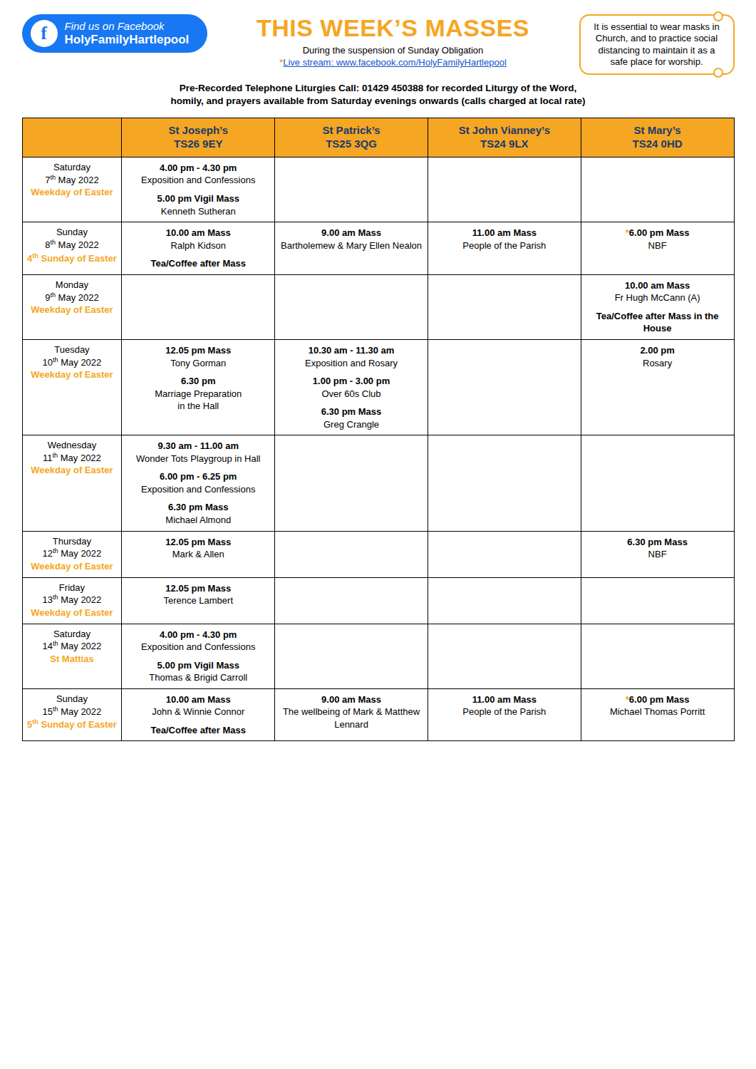f
Find us on Facebook HolyFamilyHartlepool
THIS WEEK’S MASSES
During the suspension of Sunday Obligation
*Live stream: www.facebook.com/HolyFamilyHartlepool
It is essential to wear masks in Church, and to practice social distancing to maintain it as a safe place for worship.
Pre-Recorded Telephone Liturgies Call: 01429 450388 for recorded Liturgy of the Word,
homily, and prayers available from Saturday evenings onwards (calls charged at local rate)
| | St Joseph’s TS26 9EY | St Patrick’s TS25 3QG | St John Vianney’s TS24 9LX | St Mary’s TS24 0HD |
| --- | --- | --- | --- | --- |
| Saturday 7 th May 2022 Weekday of Easter | 4.00 pm - 4.30 pm Exposition and Confessions 5.00 pm Vigil Mass Kenneth Sutheran | | | |
| Sunday 8 th May 2022 4 th Sunday of Easter | 10.00 am Mass Ralph Kidson Tea/Coffee after Mass | 9.00 am Mass Bartholemew & Mary Ellen Nealon | 11.00 am Mass People of the Parish | * 6.00 pm Mass NBF |
| Monday 9 th May 2022 Weekday of Easter | | | | 10.00 am Mass Fr Hugh McCann (A) Tea/Coffee after Mass in the House |
| Tuesday 10 th May 2022 Weekday of Easter | 12.05 pm Mass Tony Gorman 6.30 pm Marriage Preparation in the Hall | 10.30 am - 11.30 am Exposition and Rosary 1.00 pm - 3.00 pm Over 60s Club 6.30 pm Mass Greg Crangle | | 2.00 pm Rosary |
| Wednesday 11 th May 2022 Weekday of Easter | 9.30 am - 11.00 am Wonder Tots Playgroup in Hall 6.00 pm - 6.25 pm Exposition and Confessions 6.30 pm Mass Michael Almond | | | |
| Thursday 12 th May 2022 Weekday of Easter | 12.05 pm Mass Mark & Allen | | | 6.30 pm Mass NBF |
| Friday 13 th May 2022 Weekday of Easter | 12.05 pm Mass Terence Lambert | | | |
| Saturday 14 th May 2022 St Mattias | 4.00 pm - 4.30 pm Exposition and Confessions 5.00 pm Vigil Mass Thomas & Brigid Carroll | | | |
| Sunday 15 th May 2022 5 th Sunday of Easter | 10.00 am Mass John & Winnie Connor Tea/Coffee after Mass | 9.00 am Mass The wellbeing of Mark & Matthew Lennard | 11.00 am Mass People of the Parish | * 6.00 pm Mass Michael Thomas Porritt |